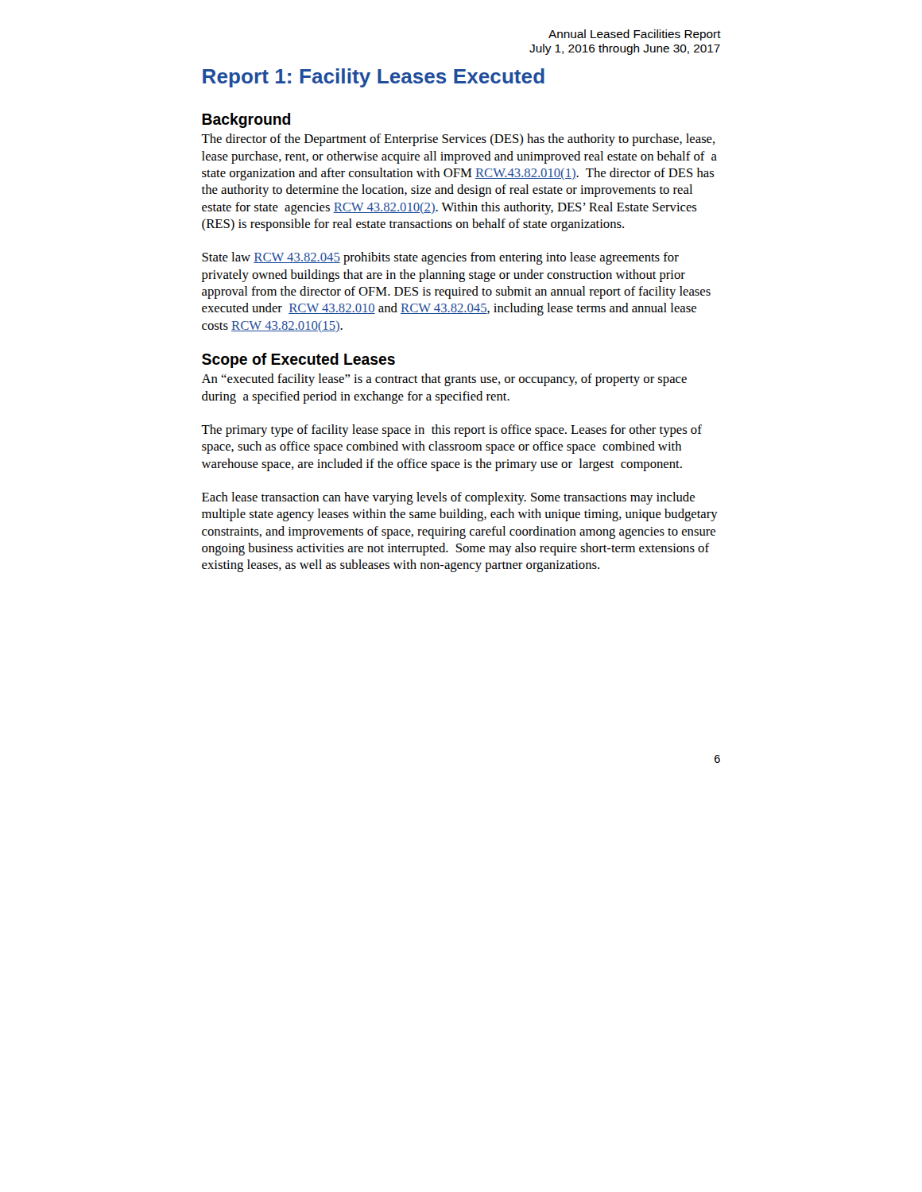Annual Leased Facilities Report July 1, 2016 through June 30, 2017
Report 1: Facility Leases Executed
Background
The director of the Department of Enterprise Services (DES) has the authority to purchase, lease, lease purchase, rent, or otherwise acquire all improved and unimproved real estate on behalf of a state organization and after consultation with OFM RCW.43.82.010(1). The director of DES has the authority to determine the location, size and design of real estate or improvements to real estate for state agencies RCW 43.82.010(2). Within this authority, DES’ Real Estate Services (RES) is responsible for real estate transactions on behalf of state organizations.
State law RCW 43.82.045 prohibits state agencies from entering into lease agreements for privately owned buildings that are in the planning stage or under construction without prior approval from the director of OFM. DES is required to submit an annual report of facility leases executed under RCW 43.82.010 and RCW 43.82.045, including lease terms and annual lease costs RCW 43.82.010(15).
Scope of Executed Leases
An “executed facility lease” is a contract that grants use, or occupancy, of property or space during a specified period in exchange for a specified rent.
The primary type of facility lease space in this report is office space. Leases for other types of space, such as office space combined with classroom space or office space combined with warehouse space, are included if the office space is the primary use or largest component.
Each lease transaction can have varying levels of complexity. Some transactions may include multiple state agency leases within the same building, each with unique timing, unique budgetary constraints, and improvements of space, requiring careful coordination among agencies to ensure ongoing business activities are not interrupted. Some may also require short-term extensions of existing leases, as well as subleases with non-agency partner organizations.
6